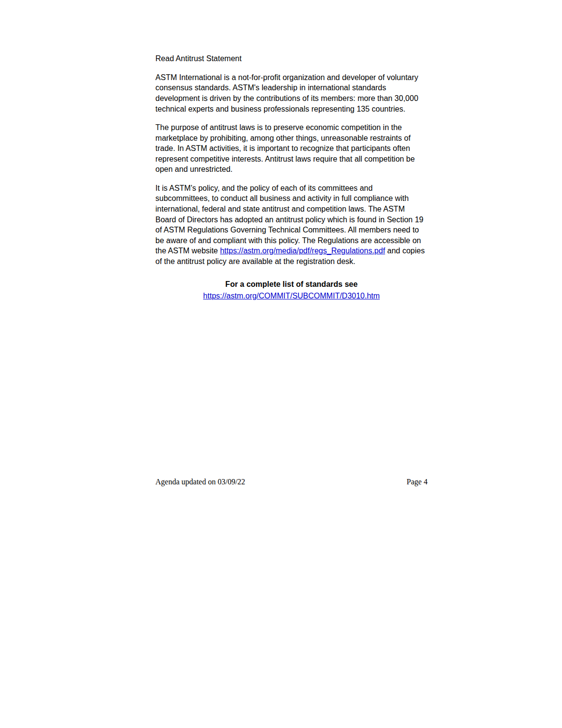Read Antitrust Statement
ASTM International is a not-for-profit organization and developer of voluntary consensus standards. ASTM's leadership in international standards development is driven by the contributions of its members: more than 30,000 technical experts and business professionals representing 135 countries.
The purpose of antitrust laws is to preserve economic competition in the marketplace by prohibiting, among other things, unreasonable restraints of trade. In ASTM activities, it is important to recognize that participants often represent competitive interests. Antitrust laws require that all competition be open and unrestricted.
It is ASTM's policy, and the policy of each of its committees and subcommittees, to conduct all business and activity in full compliance with international, federal and state antitrust and competition laws. The ASTM Board of Directors has adopted an antitrust policy which is found in Section 19 of ASTM Regulations Governing Technical Committees. All members need to be aware of and compliant with this policy. The Regulations are accessible on the ASTM website https://astm.org/media/pdf/regs_Regulations.pdf and copies of the antitrust policy are available at the registration desk.
For a complete list of standards see https://astm.org/COMMIT/SUBCOMMIT/D3010.htm
Agenda updated on 03/09/22 Page 4